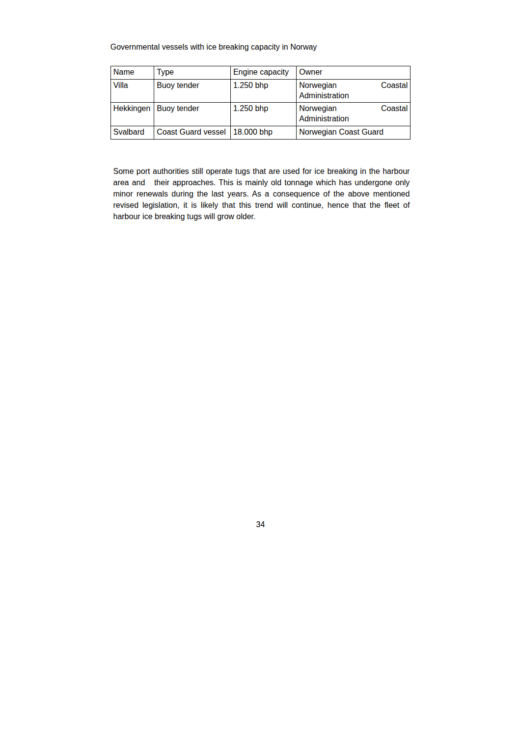Governmental vessels with ice breaking capacity in Norway
| Name | Type | Engine capacity | Owner |
| Villa | Buoy tender | 1.250 bhp | Norwegian Coastal Administration |
| Hekkingen | Buoy tender | 1.250 bhp | Norwegian Coastal Administration |
| Svalbard | Coast Guard vessel | 18.000 bhp | Norwegian Coast Guard |
Some port authorities still operate tugs that are used for ice breaking in the harbour area and their approaches. This is mainly old tonnage which has undergone only minor renewals during the last years. As a consequence of the above mentioned revised legislation, it is likely that this trend will continue, hence that the fleet of harbour ice breaking tugs will grow older.
34